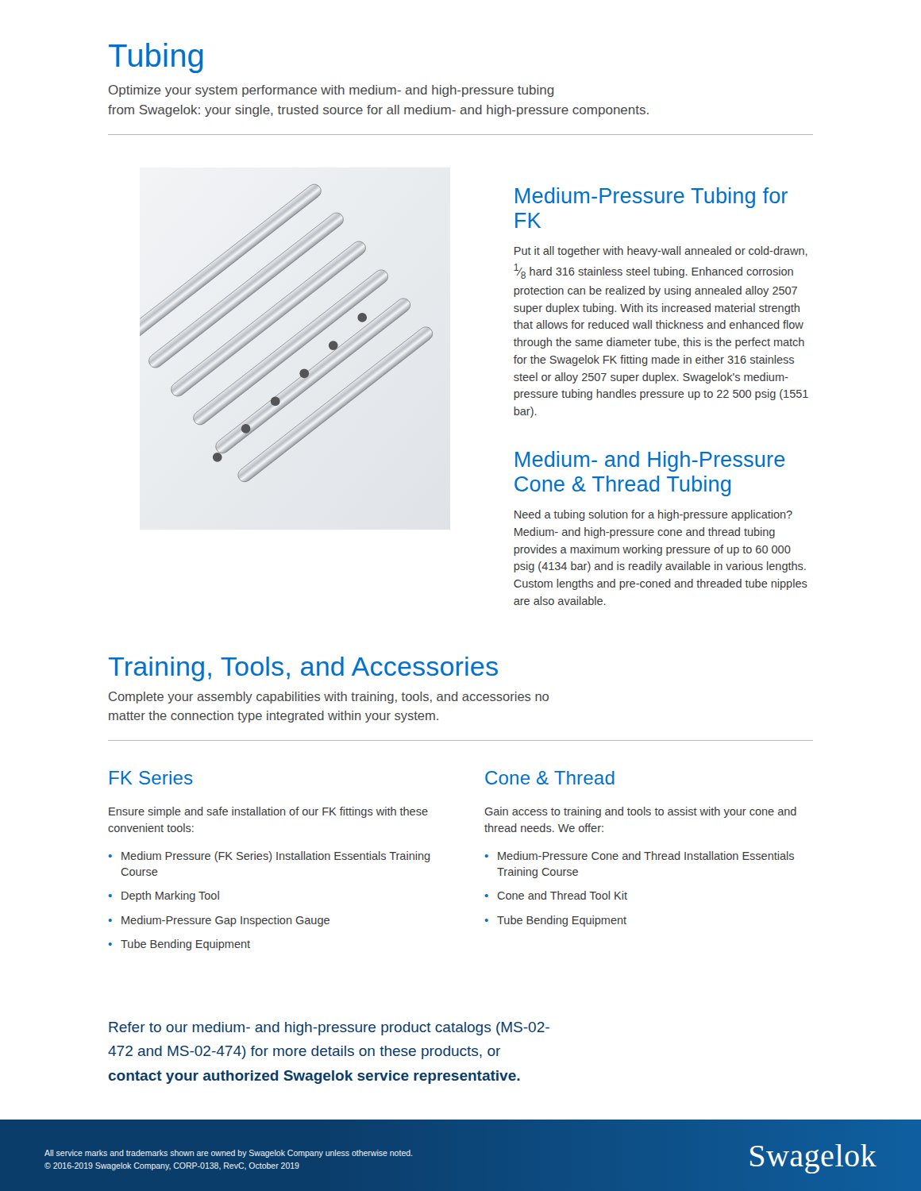Tubing
Optimize your system performance with medium- and high-pressure tubing
from Swagelok: your single, trusted source for all medium- and high-pressure components.
Medium-Pressure Tubing for FK
Put it all together with heavy-wall annealed or cold-drawn, 1⁄8 hard 316 stainless steel tubing. Enhanced corrosion protection can be realized by using annealed alloy 2507 super duplex tubing. With its increased material strength that allows for reduced wall thickness and enhanced flow through the same diameter tube, this is the perfect match for the Swagelok FK fitting made in either 316 stainless steel or alloy 2507 super duplex. Swagelok's medium-pressure tubing handles pressure up to 22 500 psig (1551 bar).
Medium- and High-Pressure
Cone & Thread Tubing
Need a tubing solution for a high-pressure application? Medium- and high-pressure cone and thread tubing provides a maximum working pressure of up to 60 000 psig (4134 bar) and is readily available in various lengths. Custom lengths and pre-coned and threaded tube nipples are also available.
Training, Tools, and Accessories
Complete your assembly capabilities with training, tools, and accessories no
matter the connection type integrated within your system.
FK Series
Ensure simple and safe installation of our FK fittings with these convenient tools:
Medium Pressure (FK Series) Installation Essentials Training Course
Depth Marking Tool
Medium-Pressure Gap Inspection Gauge
Tube Bending Equipment
Cone & Thread
Gain access to training and tools to assist with your cone and thread needs. We offer:
Medium-Pressure Cone and Thread Installation Essentials Training Course
Cone and Thread Tool Kit
Tube Bending Equipment
Refer to our medium- and high-pressure product catalogs (MS-02-472 and MS-02-474) for more details on these products, or contact your authorized Swagelok service representative.
All service marks and trademarks shown are owned by Swagelok Company unless otherwise noted.
© 2016-2019 Swagelok Company, CORP-0138, RevC, October 2019
Swagelok